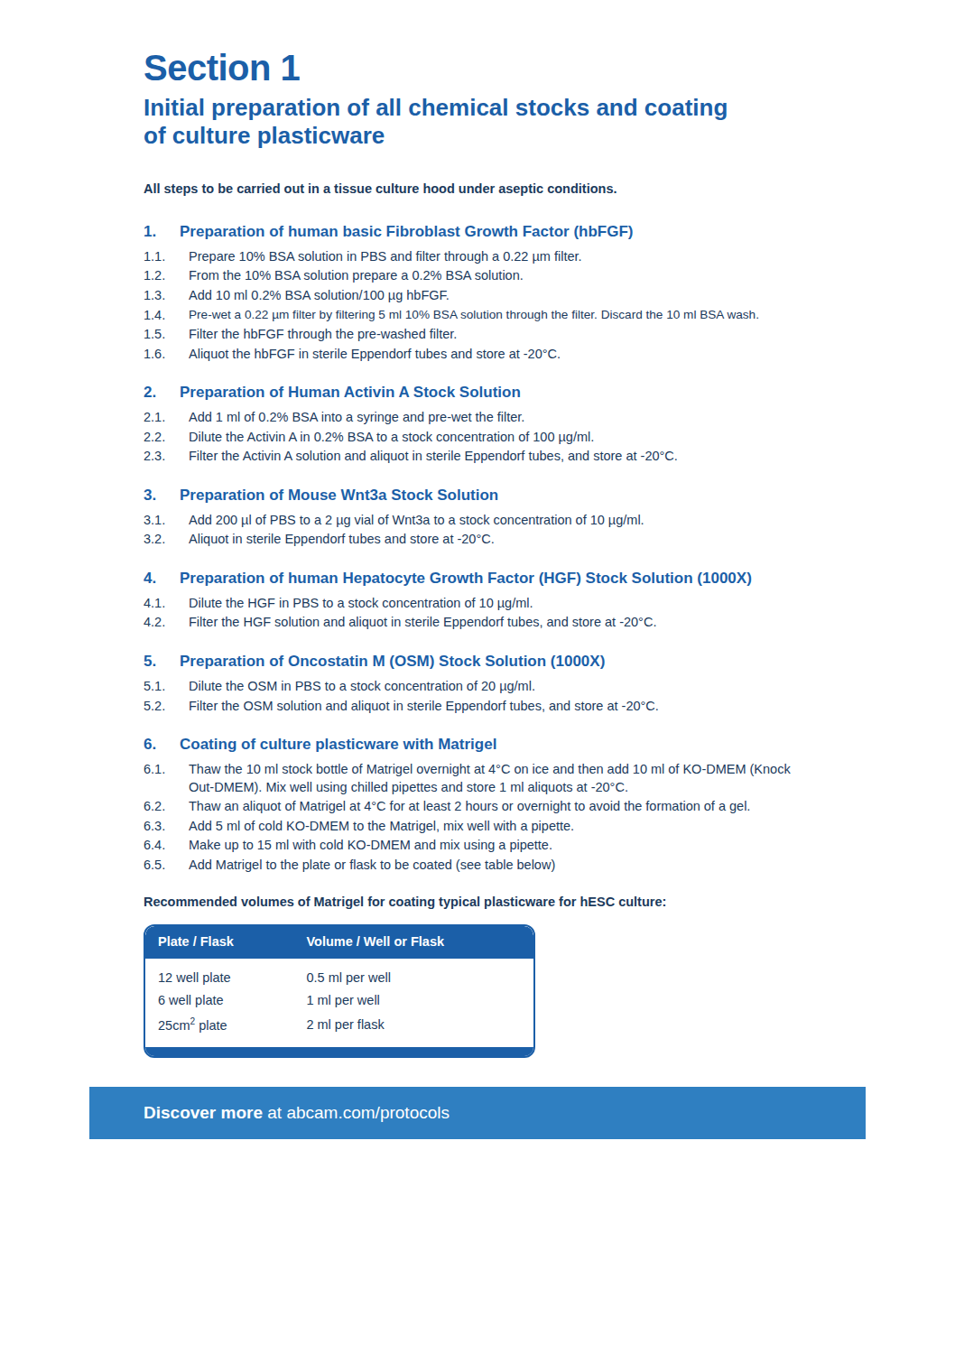Section 1
Initial preparation of all chemical stocks and coating
of culture plasticware
All steps to be carried out in a tissue culture hood under aseptic conditions.
1. Preparation of human basic Fibroblast Growth Factor (hbFGF)
1.1. Prepare 10% BSA solution in PBS and filter through a 0.22 µm filter.
1.2. From the 10% BSA solution prepare a 0.2% BSA solution.
1.3. Add 10 ml 0.2% BSA solution/100 µg hbFGF.
1.4. Pre-wet a 0.22 µm filter by filtering 5 ml 10% BSA solution through the filter. Discard the 10 ml BSA wash.
1.5. Filter the hbFGF through the pre-washed filter.
1.6. Aliquot the hbFGF in sterile Eppendorf tubes and store at -20°C.
2. Preparation of Human Activin A Stock Solution
2.1. Add 1 ml of 0.2% BSA into a syringe and pre-wet the filter.
2.2. Dilute the Activin A in 0.2% BSA to a stock concentration of 100 µg/ml.
2.3. Filter the Activin A solution and aliquot in sterile Eppendorf tubes, and store at -20°C.
3. Preparation of Mouse Wnt3a Stock Solution
3.1. Add 200 µl of PBS to a 2 µg vial of Wnt3a to a stock concentration of 10 µg/ml.
3.2. Aliquot in sterile Eppendorf tubes and store at -20°C.
4. Preparation of human Hepatocyte Growth Factor (HGF) Stock Solution (1000X)
4.1. Dilute the HGF in PBS to a stock concentration of 10 µg/ml.
4.2. Filter the HGF solution and aliquot in sterile Eppendorf tubes, and store at -20°C.
5. Preparation of Oncostatin M (OSM) Stock Solution (1000X)
5.1. Dilute the OSM in PBS to a stock concentration of 20 µg/ml.
5.2. Filter the OSM solution and aliquot in sterile Eppendorf tubes, and store at -20°C.
6. Coating of culture plasticware with Matrigel
6.1. Thaw the 10 ml stock bottle of Matrigel overnight at 4°C on ice and then add 10 ml of KO-DMEM (Knock Out-DMEM). Mix well using chilled pipettes and store 1 ml aliquots at -20°C.
6.2. Thaw an aliquot of Matrigel at 4°C for at least 2 hours or overnight to avoid the formation of a gel.
6.3. Add 5 ml of cold KO-DMEM to the Matrigel, mix well with a pipette.
6.4. Make up to 15 ml with cold KO-DMEM and mix using a pipette.
6.5. Add Matrigel to the plate or flask to be coated (see table below)
Recommended volumes of Matrigel for coating typical plasticware for hESC culture:
| Plate / Flask | Volume / Well or Flask |
| --- | --- |
| 12 well plate | 0.5 ml per well |
| 6 well plate | 1 ml per well |
| 25cm 2 plate | 2 ml per flask |
Discover more at abcam.com/protocols